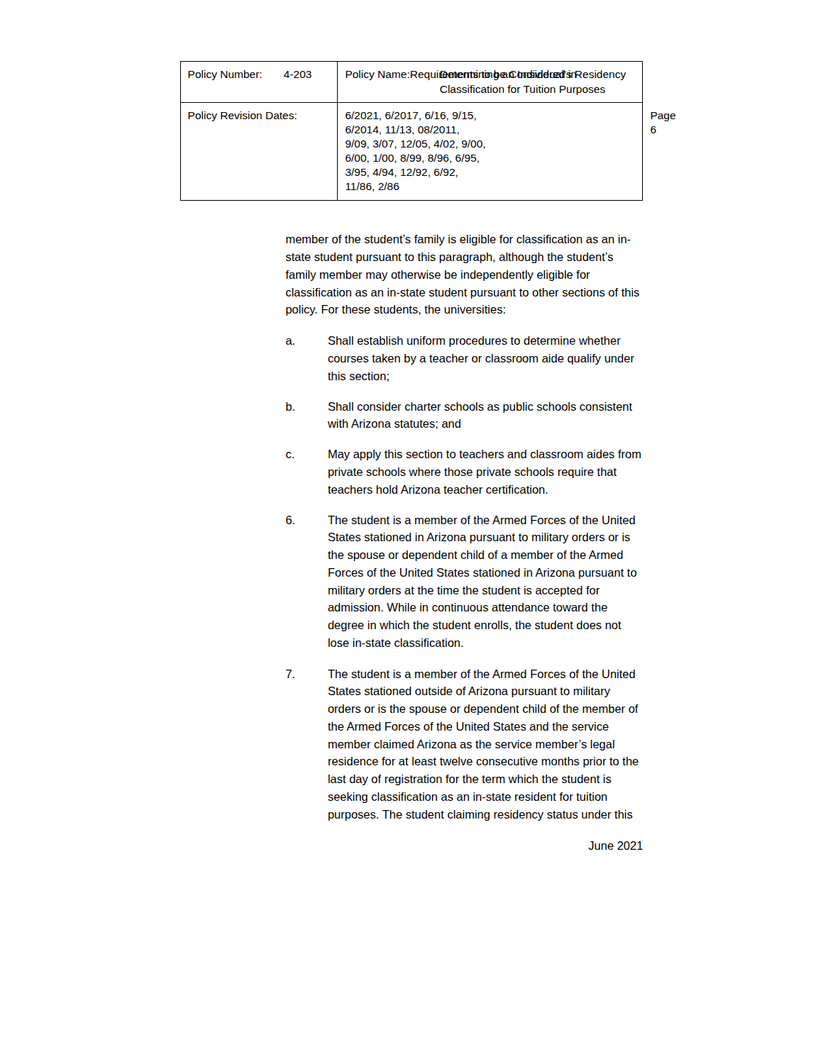| Policy Number: 4-203 | Policy Name: Requirements to be Considered in Determining an Individual’s Residency Classification for Tuition Purposes |
| Policy Revision Dates: | 6/2021, 6/2017, 6/16, 9/15, 6/2014, 11/13, 08/2011, 9/09, 3/07, 12/05, 4/02, 9/00, 6/00, 1/00, 8/99, 8/96, 6/95, 3/95, 4/94, 12/92, 6/92, 11/86, 2/86 | Page 6 |
member of the student’s family is eligible for classification as an in-state student pursuant to this paragraph, although the student’s family member may otherwise be independently eligible for classification as an in-state student pursuant to other sections of this policy. For these students, the universities:
a. Shall establish uniform procedures to determine whether courses taken by a teacher or classroom aide qualify under this section;
b. Shall consider charter schools as public schools consistent with Arizona statutes; and
c. May apply this section to teachers and classroom aides from private schools where those private schools require that teachers hold Arizona teacher certification.
6. The student is a member of the Armed Forces of the United States stationed in Arizona pursuant to military orders or is the spouse or dependent child of a member of the Armed Forces of the United States stationed in Arizona pursuant to military orders at the time the student is accepted for admission. While in continuous attendance toward the degree in which the student enrolls, the student does not lose in-state classification.
7. The student is a member of the Armed Forces of the United States stationed outside of Arizona pursuant to military orders or is the spouse or dependent child of the member of the Armed Forces of the United States and the service member claimed Arizona as the service member’s legal residence for at least twelve consecutive months prior to the last day of registration for the term which the student is seeking classification as an in-state resident for tuition purposes. The student claiming residency status under this
June 2021